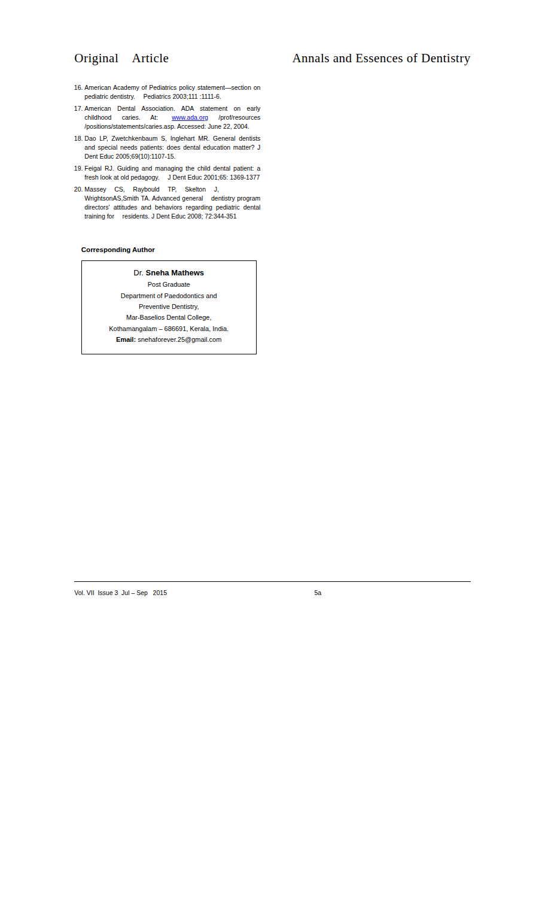Original Article
Annals and Essences of Dentistry
American Academy of Pediatrics policy statement—section on pediatric dentistry. Pediatrics 2003;111 :1111-6.
American Dental Association. ADA statement on early childhood caries. At: www.ada.org /prof/resources /positions/statements/caries.asp. Accessed: June 22, 2004.
Dao LP, Zwetchkenbaum S, Inglehart MR. General dentists and special needs patients: does dental education matter? J Dent Educ 2005;69(10):1107-15.
Feigal RJ. Guiding and managing the child dental patient: a fresh look at old pedagogy. J Dent Educ 2001;65: 1369-1377
Massey CS, Raybould TP, Skelton J, WrightsonAS,Smith TA. Advanced general dentistry program directors' attitudes and behaviors regarding pediatric dental training for residents. J Dent Educ 2008; 72:344-351
Corresponding Author
Dr. Sneha Mathews
Post Graduate
Department of Paedodontics and
Preventive Dentistry,
Mar-Baselios Dental College,
Kothamangalam – 686691, Kerala, India.
Email: snehaforever.25@gmail.com
Vol. VII Issue 3 Jul – Sep 2015
5a